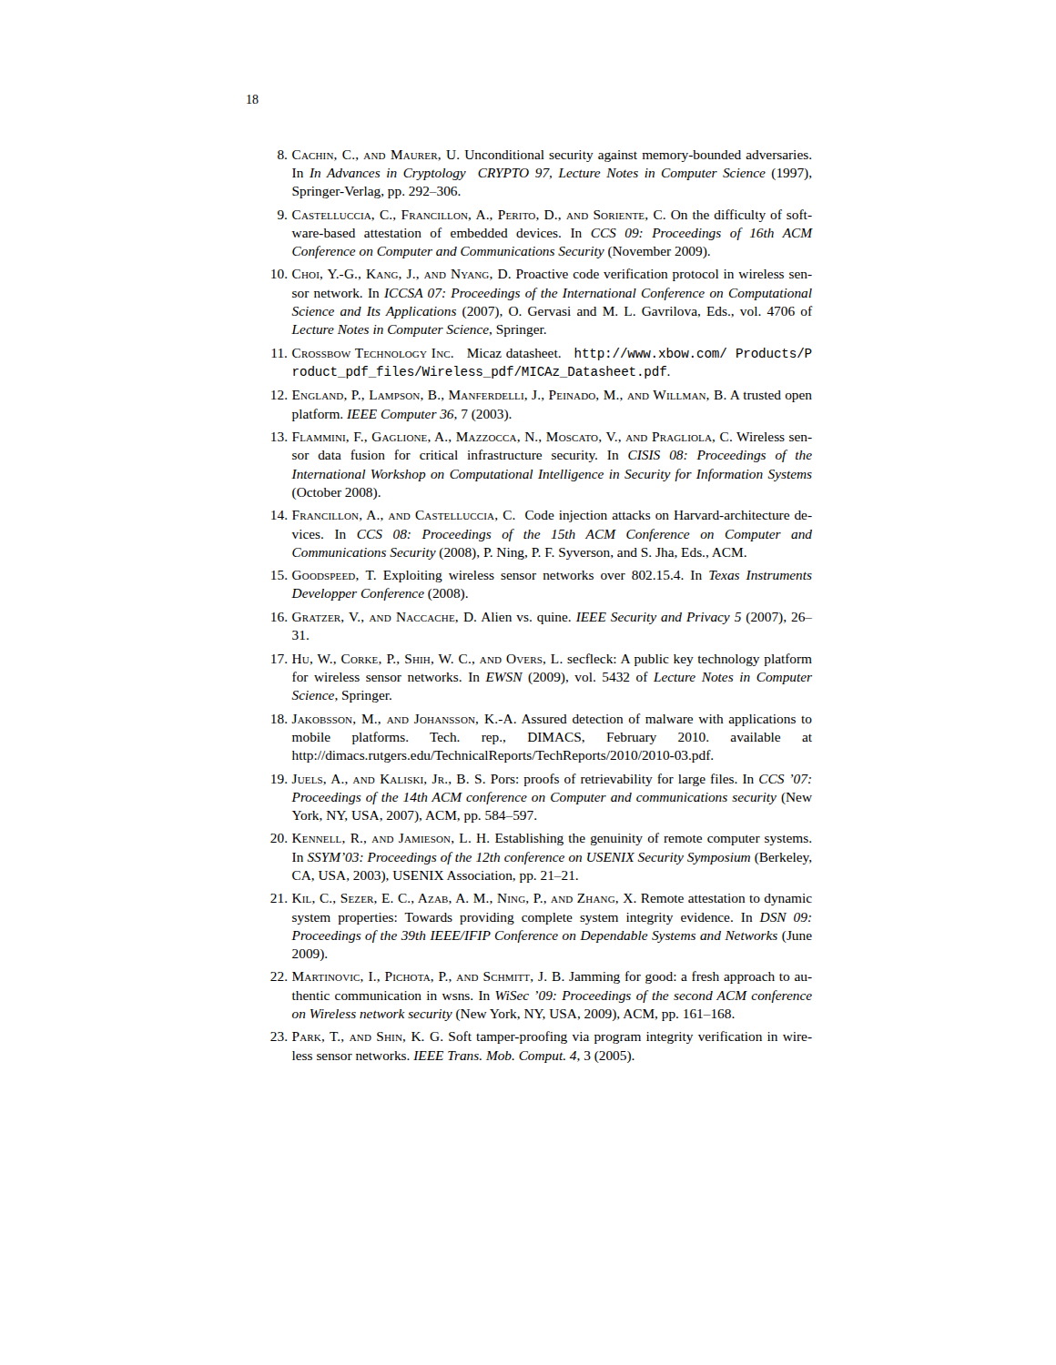18
8. Cachin, C., and Maurer, U. Unconditional security against memory-bounded adversaries. In In Advances in Cryptology CRYPTO 97, Lecture Notes in Computer Science (1997), Springer-Verlag, pp. 292–306.
9. Castelluccia, C., Francillon, A., Perito, D., and Soriente, C. On the difficulty of software-based attestation of embedded devices. In CCS 09: Proceedings of 16th ACM Conference on Computer and Communications Security (November 2009).
10. Choi, Y.-G., Kang, J., and Nyang, D. Proactive code verification protocol in wireless sensor network. In ICCSA 07: Proceedings of the International Conference on Computational Science and Its Applications (2007), O. Gervasi and M. L. Gavrilova, Eds., vol. 4706 of Lecture Notes in Computer Science, Springer.
11. Crossbow Technology Inc. Micaz datasheet. http://www.xbow.com/ Products/Product_pdf_files/Wireless_pdf/MICAz_Datasheet.pdf.
12. England, P., Lampson, B., Manferdelli, J., Peinado, M., and Willman, B. A trusted open platform. IEEE Computer 36, 7 (2003).
13. Flammini, F., Gaglione, A., Mazzocca, N., Moscato, V., and Pragliola, C. Wireless sensor data fusion for critical infrastructure security. In CISIS 08: Proceedings of the International Workshop on Computational Intelligence in Security for Information Systems (October 2008).
14. Francillon, A., and Castelluccia, C. Code injection attacks on Harvard-architecture devices. In CCS 08: Proceedings of the 15th ACM Conference on Computer and Communications Security (2008), P. Ning, P. F. Syverson, and S. Jha, Eds., ACM.
15. Goodspeed, T. Exploiting wireless sensor networks over 802.15.4. In Texas Instruments Developper Conference (2008).
16. Gratzer, V., and Naccache, D. Alien vs. quine. IEEE Security and Privacy 5 (2007), 26–31.
17. Hu, W., Corke, P., Shih, W. C., and Overs, L. secfleck: A public key technology platform for wireless sensor networks. In EWSN (2009), vol. 5432 of Lecture Notes in Computer Science, Springer.
18. Jakobsson, M., and Johansson, K.-A. Assured detection of malware with applications to mobile platforms. Tech. rep., DIMACS, February 2010. available at http://dimacs.rutgers.edu/TechnicalReports/TechReports/2010/2010-03.pdf.
19. Juels, A., and Kaliski, Jr., B. S. Pors: proofs of retrievability for large files. In CCS ’07: Proceedings of the 14th ACM conference on Computer and communications security (New York, NY, USA, 2007), ACM, pp. 584–597.
20. Kennell, R., and Jamieson, L. H. Establishing the genuinity of remote computer systems. In SSYM’03: Proceedings of the 12th conference on USENIX Security Symposium (Berkeley, CA, USA, 2003), USENIX Association, pp. 21–21.
21. Kil, C., Sezer, E. C., Azab, A. M., Ning, P., and Zhang, X. Remote attestation to dynamic system properties: Towards providing complete system integrity evidence. In DSN 09: Proceedings of the 39th IEEE/IFIP Conference on Dependable Systems and Networks (June 2009).
22. Martinovic, I., Pichota, P., and Schmitt, J. B. Jamming for good: a fresh approach to authentic communication in wsns. In WiSec ’09: Proceedings of the second ACM conference on Wireless network security (New York, NY, USA, 2009), ACM, pp. 161–168.
23. Park, T., and Shin, K. G. Soft tamper-proofing via program integrity verification in wireless sensor networks. IEEE Trans. Mob. Comput. 4, 3 (2005).